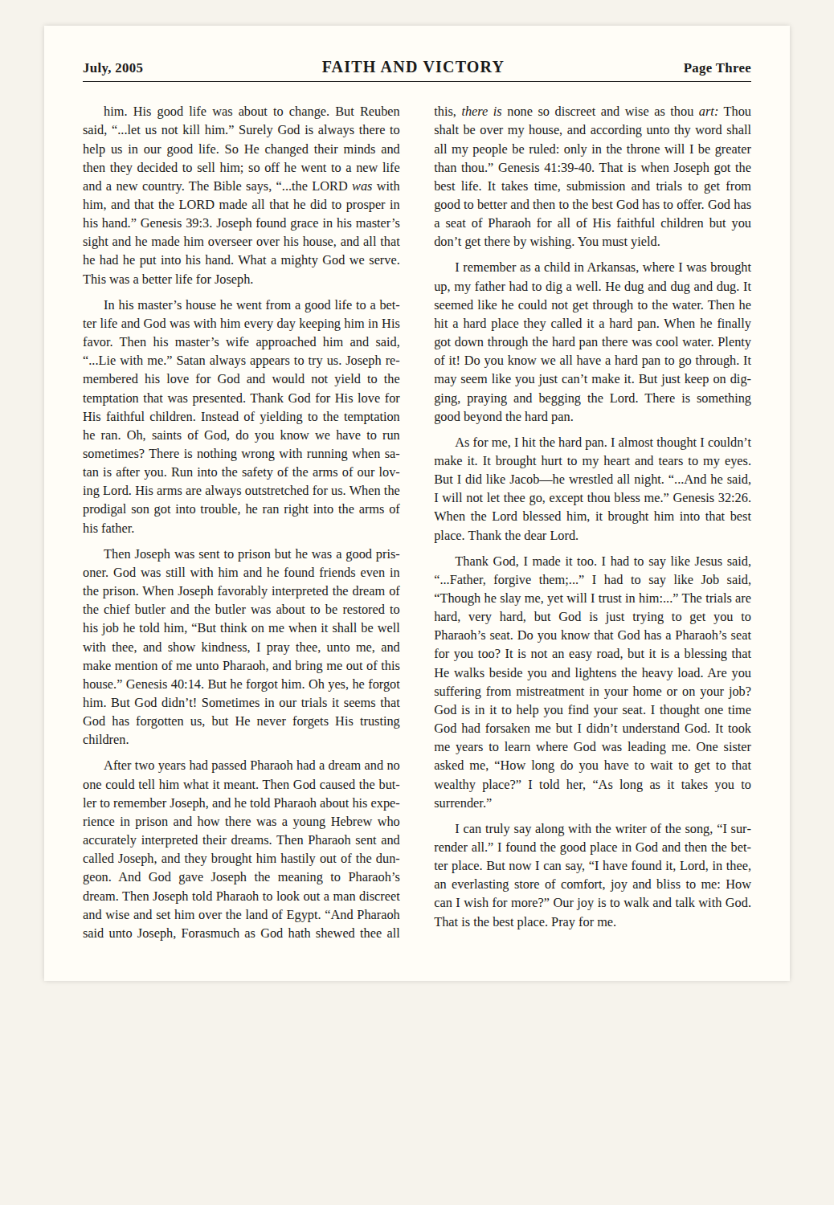July, 2005 Faith and Victory Page Three
him. His good life was about to change. But Reuben said, “...let us not kill him.” Surely God is always there to help us in our good life. So He changed their minds and then they decided to sell him; so off he went to a new life and a new country. The Bible says, “...the LORD was with him, and that the LORD made all that he did to prosper in his hand.” Genesis 39:3. Joseph found grace in his master’s sight and he made him overseer over his house, and all that he had he put into his hand. What a mighty God we serve. This was a better life for Joseph.
In his master’s house he went from a good life to a better life and God was with him every day keeping him in His favor. Then his master’s wife approached him and said, “...Lie with me.” Satan always appears to try us. Joseph remembered his love for God and would not yield to the temptation that was presented. Thank God for His love for His faithful children. Instead of yielding to the temptation he ran. Oh, saints of God, do you know we have to run sometimes? There is nothing wrong with running when satan is after you. Run into the safety of the arms of our loving Lord. His arms are always outstretched for us. When the prodigal son got into trouble, he ran right into the arms of his father.
Then Joseph was sent to prison but he was a good prisoner. God was still with him and he found friends even in the prison. When Joseph favorably interpreted the dream of the chief butler and the butler was about to be restored to his job he told him, “But think on me when it shall be well with thee, and show kindness, I pray thee, unto me, and make mention of me unto Pharaoh, and bring me out of this house.” Genesis 40:14. But he forgot him. Oh yes, he forgot him. But God didn’t! Sometimes in our trials it seems that God has forgotten us, but He never forgets His trusting children.
After two years had passed Pharaoh had a dream and no one could tell him what it meant. Then God caused the butler to remember Joseph, and he told Pharaoh about his experience in prison and how there was a young Hebrew who accurately interpreted their dreams. Then Pharaoh sent and called Joseph, and they brought him hastily out of the dungeon. And God gave Joseph the meaning to Pharaoh’s dream. Then Joseph told Pharaoh to look out a man discreet and wise and set him over the land of Egypt. “And Pharaoh said unto Joseph, Forasmuch as God hath shewed thee all this, there is none so discreet and wise as thou art: Thou shalt be over my house, and according unto thy word shall all my people be ruled: only in the throne will I be greater than thou.” Genesis 41:39-40. That is when Joseph got the best life. It takes time, submission and trials to get from good to better and then to the best God has to offer. God has a seat of Pharaoh for all of His faithful children but you don’t get there by wishing. You must yield.
I remember as a child in Arkansas, where I was brought up, my father had to dig a well. He dug and dug and dug. It seemed like he could not get through to the water. Then he hit a hard place they called it a hard pan. When he finally got down through the hard pan there was cool water. Plenty of it! Do you know we all have a hard pan to go through. It may seem like you just can’t make it. But just keep on digging, praying and begging the Lord. There is something good beyond the hard pan.
As for me, I hit the hard pan. I almost thought I couldn’t make it. It brought hurt to my heart and tears to my eyes. But I did like Jacob—he wrestled all night. “...And he said, I will not let thee go, except thou bless me.” Genesis 32:26. When the Lord blessed him, it brought him into that best place. Thank the dear Lord.
Thank God, I made it too. I had to say like Jesus said, “...Father, forgive them;...” I had to say like Job said, “Though he slay me, yet will I trust in him:...” The trials are hard, very hard, but God is just trying to get you to Pharaoh’s seat. Do you know that God has a Pharaoh’s seat for you too? It is not an easy road, but it is a blessing that He walks beside you and lightens the heavy load. Are you suffering from mistreatment in your home or on your job? God is in it to help you find your seat. I thought one time God had forsaken me but I didn’t understand God. It took me years to learn where God was leading me. One sister asked me, “How long do you have to wait to get to that wealthy place?” I told her, “As long as it takes you to surrender.”
I can truly say along with the writer of the song, “I surrender all.” I found the good place in God and then the better place. But now I can say, “I have found it, Lord, in thee, an everlasting store of comfort, joy and bliss to me: How can I wish for more?” Our joy is to walk and talk with God. That is the best place. Pray for me.